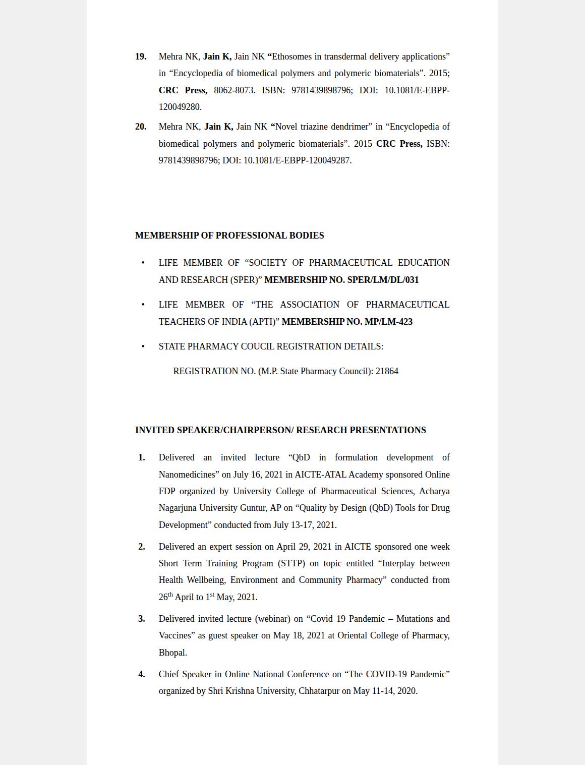19. Mehra NK, Jain K, Jain NK “Ethosomes in transdermal delivery applications” in “Encyclopedia of biomedical polymers and polymeric biomaterials”. 2015; CRC Press, 8062-8073. ISBN: 9781439898796; DOI: 10.1081/E-EBPP-120049280.
20. Mehra NK, Jain K, Jain NK “Novel triazine dendrimer” in “Encyclopedia of biomedical polymers and polymeric biomaterials”. 2015 CRC Press, ISBN: 9781439898796; DOI: 10.1081/E-EBPP-120049287.
MEMBERSHIP OF PROFESSIONAL BODIES
LIFE MEMBER OF “SOCIETY OF PHARMACEUTICAL EDUCATION AND RESEARCH (SPER)” MEMBERSHIP NO. SPER/LM/DL/031
LIFE MEMBER OF “THE ASSOCIATION OF PHARMACEUTICAL TEACHERS OF INDIA (APTI)” MEMBERSHIP NO. MP/LM-423
STATE PHARMACY COUCIL REGISTRATION DETAILS:
REGISTRATION NO. (M.P. State Pharmacy Council): 21864
INVITED SPEAKER/CHAIRPERSON/ RESEARCH PRESENTATIONS
Delivered an invited lecture “QbD in formulation development of Nanomedicines” on July 16, 2021 in AICTE-ATAL Academy sponsored Online FDP organized by University College of Pharmaceutical Sciences, Acharya Nagarjuna University Guntur, AP on “Quality by Design (QbD) Tools for Drug Development” conducted from July 13-17, 2021.
Delivered an expert session on April 29, 2021 in AICTE sponsored one week Short Term Training Program (STTP) on topic entitled “Interplay between Health Wellbeing, Environment and Community Pharmacy” conducted from 26th April to 1st May, 2021.
Delivered invited lecture (webinar) on “Covid 19 Pandemic – Mutations and Vaccines” as guest speaker on May 18, 2021 at Oriental College of Pharmacy, Bhopal.
Chief Speaker in Online National Conference on “The COVID-19 Pandemic” organized by Shri Krishna University, Chhatarpur on May 11-14, 2020.